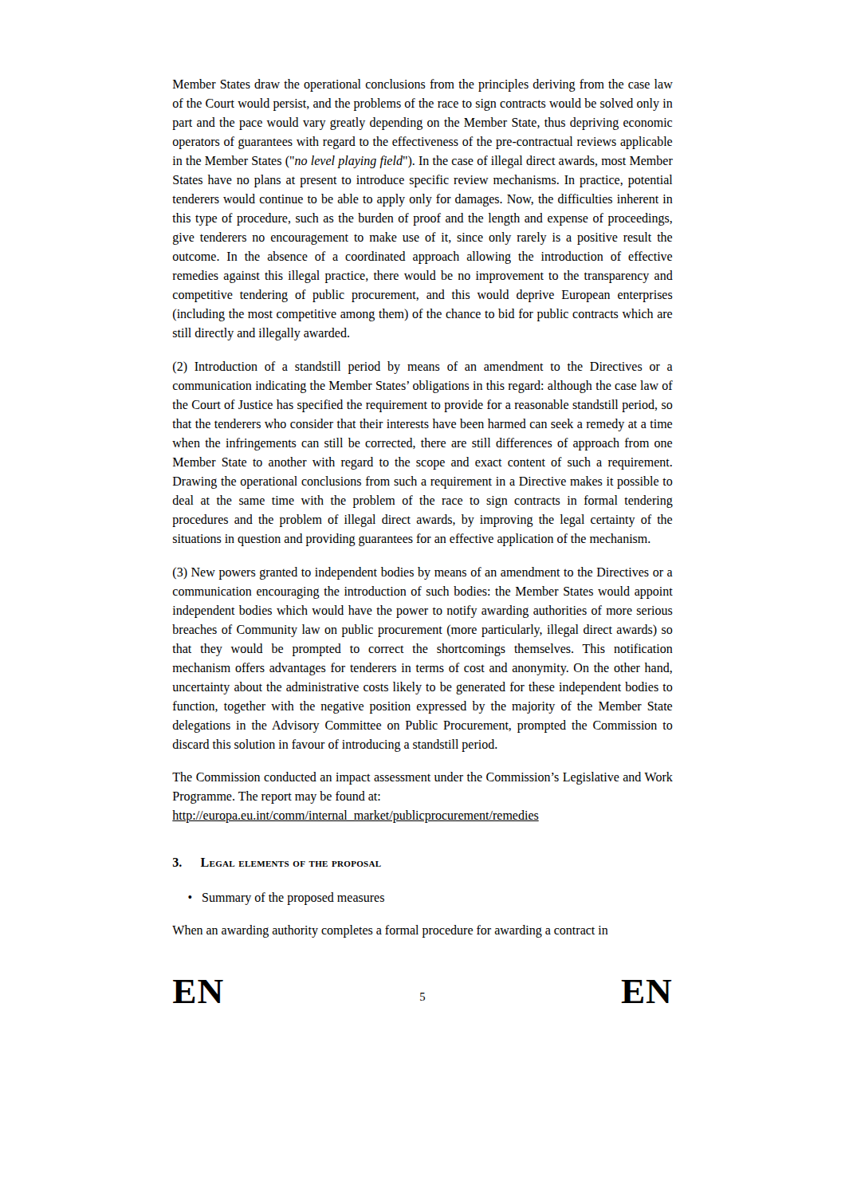Member States draw the operational conclusions from the principles deriving from the case law of the Court would persist, and the problems of the race to sign contracts would be solved only in part and the pace would vary greatly depending on the Member State, thus depriving economic operators of guarantees with regard to the effectiveness of the pre-contractual reviews applicable in the Member States ("no level playing field"). In the case of illegal direct awards, most Member States have no plans at present to introduce specific review mechanisms. In practice, potential tenderers would continue to be able to apply only for damages. Now, the difficulties inherent in this type of procedure, such as the burden of proof and the length and expense of proceedings, give tenderers no encouragement to make use of it, since only rarely is a positive result the outcome. In the absence of a coordinated approach allowing the introduction of effective remedies against this illegal practice, there would be no improvement to the transparency and competitive tendering of public procurement, and this would deprive European enterprises (including the most competitive among them) of the chance to bid for public contracts which are still directly and illegally awarded.
(2) Introduction of a standstill period by means of an amendment to the Directives or a communication indicating the Member States’ obligations in this regard: although the case law of the Court of Justice has specified the requirement to provide for a reasonable standstill period, so that the tenderers who consider that their interests have been harmed can seek a remedy at a time when the infringements can still be corrected, there are still differences of approach from one Member State to another with regard to the scope and exact content of such a requirement. Drawing the operational conclusions from such a requirement in a Directive makes it possible to deal at the same time with the problem of the race to sign contracts in formal tendering procedures and the problem of illegal direct awards, by improving the legal certainty of the situations in question and providing guarantees for an effective application of the mechanism.
(3) New powers granted to independent bodies by means of an amendment to the Directives or a communication encouraging the introduction of such bodies: the Member States would appoint independent bodies which would have the power to notify awarding authorities of more serious breaches of Community law on public procurement (more particularly, illegal direct awards) so that they would be prompted to correct the shortcomings themselves. This notification mechanism offers advantages for tenderers in terms of cost and anonymity. On the other hand, uncertainty about the administrative costs likely to be generated for these independent bodies to function, together with the negative position expressed by the majority of the Member State delegations in the Advisory Committee on Public Procurement, prompted the Commission to discard this solution in favour of introducing a standstill period.
The Commission conducted an impact assessment under the Commission’s Legislative and Work Programme. The report may be found at:
http://europa.eu.int/comm/internal_market/publicprocurement/remedies
3.
Legal elements of the proposal
Summary of the proposed measures
When an awarding authority completes a formal procedure for awarding a contract in
EN
5
EN